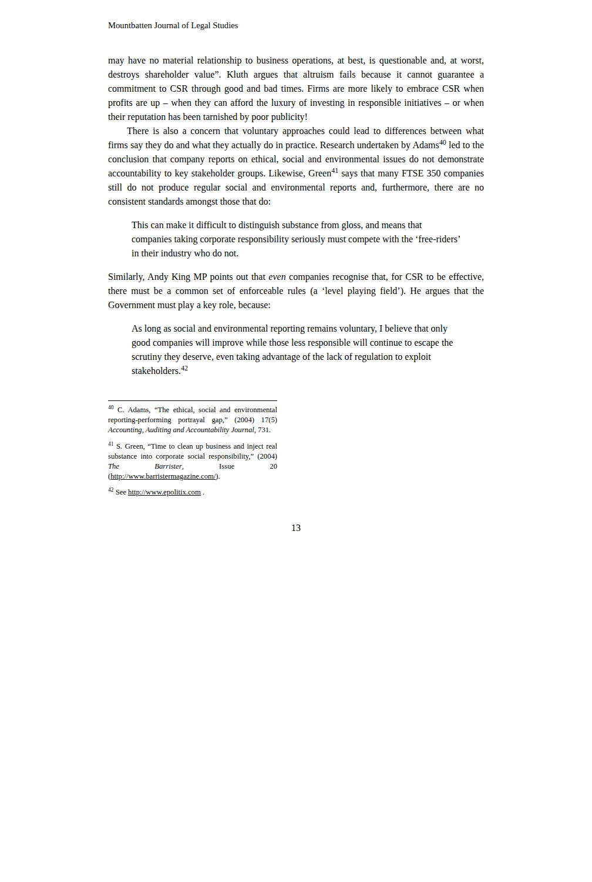Mountbatten Journal of Legal Studies
may have no material relationship to business operations, at best, is questionable and, at worst, destroys shareholder value”. Kluth argues that altruism fails because it cannot guarantee a commitment to CSR through good and bad times. Firms are more likely to embrace CSR when profits are up – when they can afford the luxury of investing in responsible initiatives – or when their reputation has been tarnished by poor publicity!
There is also a concern that voluntary approaches could lead to differences between what firms say they do and what they actually do in practice. Research undertaken by Adams40 led to the conclusion that company reports on ethical, social and environmental issues do not demonstrate accountability to key stakeholder groups. Likewise, Green41 says that many FTSE 350 companies still do not produce regular social and environmental reports and, furthermore, there are no consistent standards amongst those that do:
This can make it difficult to distinguish substance from gloss, and means that companies taking corporate responsibility seriously must compete with the ‘free-riders’ in their industry who do not.
Similarly, Andy King MP points out that even companies recognise that, for CSR to be effective, there must be a common set of enforceable rules (a ‘level playing field’). He argues that the Government must play a key role, because:
As long as social and environmental reporting remains voluntary, I believe that only good companies will improve while those less responsible will continue to escape the scrutiny they deserve, even taking advantage of the lack of regulation to exploit stakeholders.42
40 C. Adams, “The ethical, social and environmental reporting-performing portrayal gap,” (2004) 17(5) Accounting, Auditing and Accountability Journal, 731.
41 S. Green, “Time to clean up business and inject real substance into corporate social responsibility,” (2004) The Barrister, Issue 20 (http://www.barristermagazine.com/).
42 See http://www.epolitix.com .
13